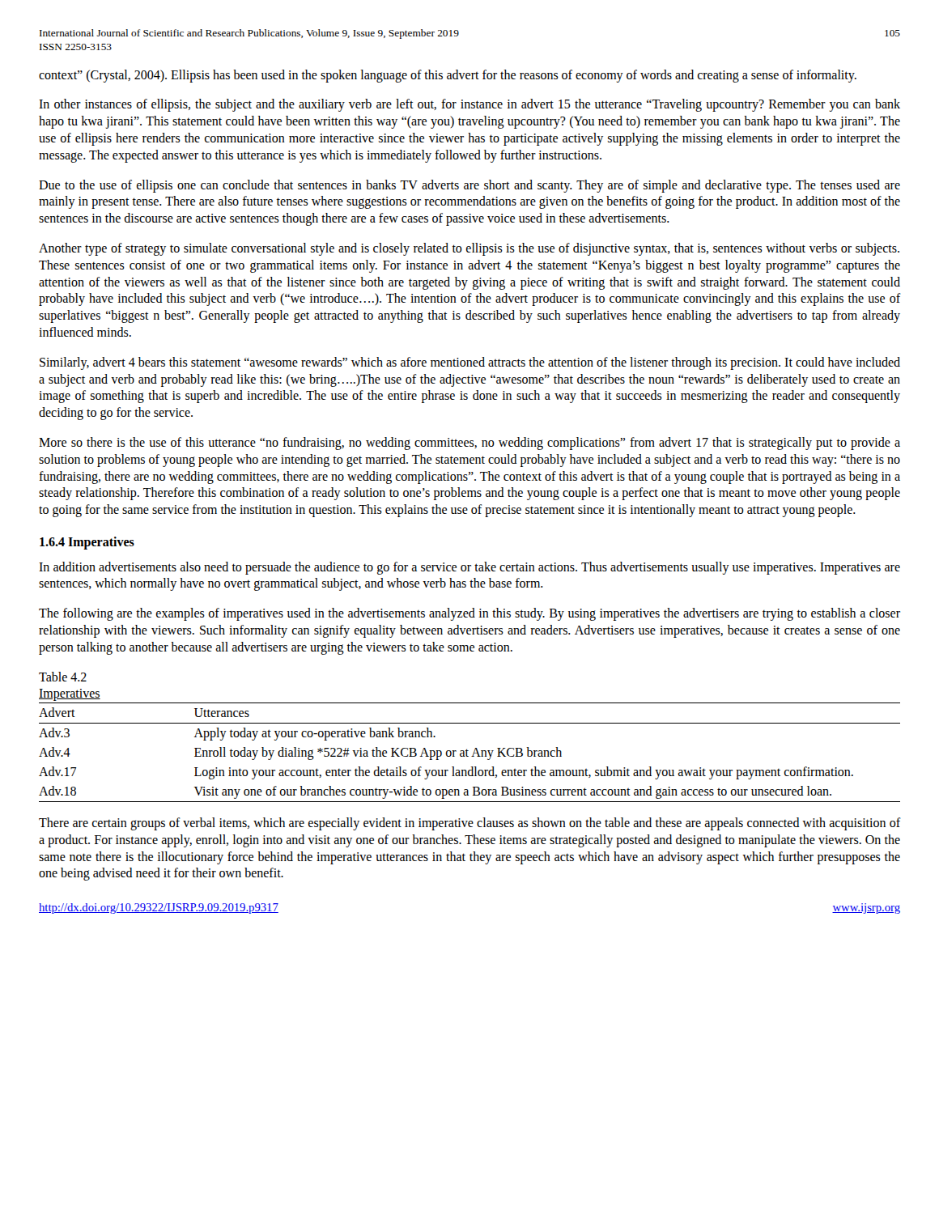International Journal of Scientific and Research Publications, Volume 9, Issue 9, September 2019
105
ISSN 2250-3153
context” (Crystal, 2004). Ellipsis has been used in the spoken language of this advert for the reasons of economy of words and creating a sense of informality.
In other instances of ellipsis, the subject and the auxiliary verb are left out, for instance in advert 15 the utterance “Traveling upcountry? Remember you can bank hapo tu kwa jirani”. This statement could have been written this way “(are you) traveling upcountry? (You need to) remember you can bank hapo tu kwa jirani”. The use of ellipsis here renders the communication more interactive since the viewer has to participate actively supplying the missing elements in order to interpret the message. The expected answer to this utterance is yes which is immediately followed by further instructions.
Due to the use of ellipsis one can conclude that sentences in banks TV adverts are short and scanty. They are of simple and declarative type. The tenses used are mainly in present tense. There are also future tenses where suggestions or recommendations are given on the benefits of going for the product. In addition most of the sentences in the discourse are active sentences though there are a few cases of passive voice used in these advertisements.
Another type of strategy to simulate conversational style and is closely related to ellipsis is the use of disjunctive syntax, that is, sentences without verbs or subjects. These sentences consist of one or two grammatical items only. For instance in advert 4 the statement “Kenya’s biggest n best loyalty programme” captures the attention of the viewers as well as that of the listener since both are targeted by giving a piece of writing that is swift and straight forward. The statement could probably have included this subject and verb (“we introduce….). The intention of the advert producer is to communicate convincingly and this explains the use of superlatives “biggest n best”. Generally people get attracted to anything that is described by such superlatives hence enabling the advertisers to tap from already influenced minds.
Similarly, advert 4 bears this statement “awesome rewards” which as afore mentioned attracts the attention of the listener through its precision. It could have included a subject and verb and probably read like this: (we bring…..)The use of the adjective “awesome” that describes the noun “rewards” is deliberately used to create an image of something that is superb and incredible. The use of the entire phrase is done in such a way that it succeeds in mesmerizing the reader and consequently deciding to go for the service.
More so there is the use of this utterance “no fundraising, no wedding committees, no wedding complications” from advert 17 that is strategically put to provide a solution to problems of young people who are intending to get married. The statement could probably have included a subject and a verb to read this way: “there is no fundraising, there are no wedding committees, there are no wedding complications”. The context of this advert is that of a young couple that is portrayed as being in a steady relationship. Therefore this combination of a ready solution to one’s problems and the young couple is a perfect one that is meant to move other young people to going for the same service from the institution in question. This explains the use of precise statement since it is intentionally meant to attract young people.
1.6.4 Imperatives
In addition advertisements also need to persuade the audience to go for a service or take certain actions. Thus advertisements usually use imperatives. Imperatives are sentences, which normally have no overt grammatical subject, and whose verb has the base form.
The following are the examples of imperatives used in the advertisements analyzed in this study. By using imperatives the advertisers are trying to establish a closer relationship with the viewers. Such informality can signify equality between advertisers and readers. Advertisers use imperatives, because it creates a sense of one person talking to another because all advertisers are urging the viewers to take some action.
Table 4.2 Imperatives
| Advert | Utterances |
| --- | --- |
| Adv.3 | Apply today at your co-operative bank branch. |
| Adv.4 | Enroll today by dialing *522# via the KCB App or at Any KCB branch |
| Adv.17 | Login into your account, enter the details of your landlord, enter the amount, submit and you await your payment confirmation. |
| Adv.18 | Visit any one of our branches country-wide to open a Bora Business current account and gain access to our unsecured loan. |
There are certain groups of verbal items, which are especially evident in imperative clauses as shown on the table and these are appeals connected with acquisition of a product. For instance apply, enroll, login into and visit any one of our branches. These items are strategically posted and designed to manipulate the viewers. On the same note there is the illocutionary force behind the imperative utterances in that they are speech acts which have an advisory aspect which further presupposes the one being advised need it for their own benefit.
http://dx.doi.org/10.29322/IJSRP.9.09.2019.p9317
www.ijsrp.org